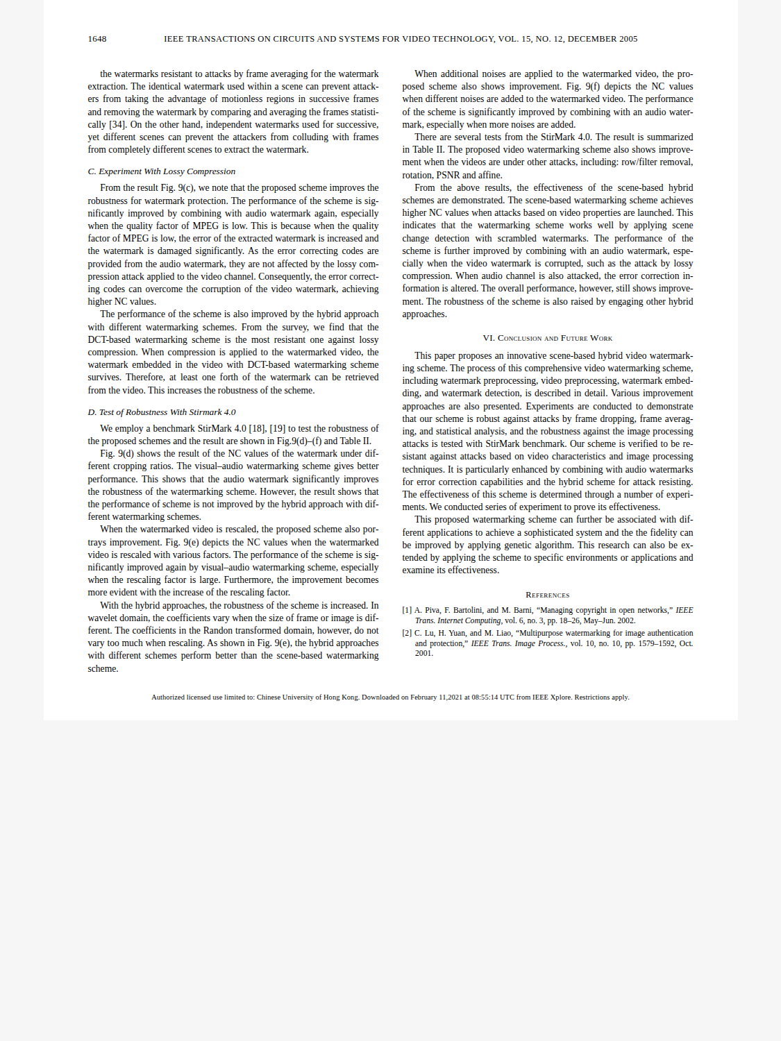1648
IEEE Transactions on Circuits and Systems for Video Technology, Vol. 15, No. 12, December 2005
the watermarks resistant to attacks by frame averaging for the watermark extraction. The identical watermark used within a scene can prevent attackers from taking the advantage of motionless regions in successive frames and removing the watermark by comparing and averaging the frames statistically [34]. On the other hand, independent watermarks used for successive, yet different scenes can prevent the attackers from colluding with frames from completely different scenes to extract the watermark.
C. Experiment With Lossy Compression
From the result Fig. 9(c), we note that the proposed scheme improves the robustness for watermark protection. The performance of the scheme is significantly improved by combining with audio watermark again, especially when the quality factor of MPEG is low. This is because when the quality factor of MPEG is low, the error of the extracted watermark is increased and the watermark is damaged significantly. As the error correcting codes are provided from the audio watermark, they are not affected by the lossy compression attack applied to the video channel. Consequently, the error correcting codes can overcome the corruption of the video watermark, achieving higher NC values.
The performance of the scheme is also improved by the hybrid approach with different watermarking schemes. From the survey, we find that the DCT-based watermarking scheme is the most resistant one against lossy compression. When compression is applied to the watermarked video, the watermark embedded in the video with DCT-based watermarking scheme survives. Therefore, at least one forth of the watermark can be retrieved from the video. This increases the robustness of the scheme.
D. Test of Robustness With Stirmark 4.0
We employ a benchmark StirMark 4.0 [18], [19] to test the robustness of the proposed schemes and the result are shown in Fig.9(d)–(f) and Table II.
Fig. 9(d) shows the result of the NC values of the watermark under different cropping ratios. The visual–audio watermarking scheme gives better performance. This shows that the audio watermark significantly improves the robustness of the watermarking scheme. However, the result shows that the performance of scheme is not improved by the hybrid approach with different watermarking schemes.
When the watermarked video is rescaled, the proposed scheme also portrays improvement. Fig. 9(e) depicts the NC values when the watermarked video is rescaled with various factors. The performance of the scheme is significantly improved again by visual–audio watermarking scheme, especially when the rescaling factor is large. Furthermore, the improvement becomes more evident with the increase of the rescaling factor.
With the hybrid approaches, the robustness of the scheme is increased. In wavelet domain, the coefficients vary when the size of frame or image is different. The coefficients in the Randon transformed domain, however, do not vary too much when rescaling. As shown in Fig. 9(e), the hybrid approaches with different schemes perform better than the scene-based watermarking scheme.
When additional noises are applied to the watermarked video, the proposed scheme also shows improvement. Fig. 9(f) depicts the NC values when different noises are added to the watermarked video. The performance of the scheme is significantly improved by combining with an audio watermark, especially when more noises are added.
There are several tests from the StirMark 4.0. The result is summarized in Table II. The proposed video watermarking scheme also shows improvement when the videos are under other attacks, including: row/filter removal, rotation, PSNR and affine.
From the above results, the effectiveness of the scene-based hybrid schemes are demonstrated. The scene-based watermarking scheme achieves higher NC values when attacks based on video properties are launched. This indicates that the watermarking scheme works well by applying scene change detection with scrambled watermarks. The performance of the scheme is further improved by combining with an audio watermark, especially when the video watermark is corrupted, such as the attack by lossy compression. When audio channel is also attacked, the error correction information is altered. The overall performance, however, still shows improvement. The robustness of the scheme is also raised by engaging other hybrid approaches.
VI. Conclusion and Future Work
This paper proposes an innovative scene-based hybrid video watermarking scheme. The process of this comprehensive video watermarking scheme, including watermark preprocessing, video preprocessing, watermark embedding, and watermark detection, is described in detail. Various improvement approaches are also presented. Experiments are conducted to demonstrate that our scheme is robust against attacks by frame dropping, frame averaging, and statistical analysis, and the robustness against the image processing attacks is tested with StirMark benchmark. Our scheme is verified to be resistant against attacks based on video characteristics and image processing techniques. It is particularly enhanced by combining with audio watermarks for error correction capabilities and the hybrid scheme for attack resisting. The effectiveness of this scheme is determined through a number of experiments. We conducted series of experiment to prove its effectiveness.
This proposed watermarking scheme can further be associated with different applications to achieve a sophisticated system and the the fidelity can be improved by applying genetic algorithm. This research can also be extended by applying the scheme to specific environments or applications and examine its effectiveness.
References
[1] A. Piva, F. Bartolini, and M. Barni, “Managing copyright in open networks,” IEEE Trans. Internet Computing, vol. 6, no. 3, pp. 18–26, May–Jun. 2002.
[2] C. Lu, H. Yuan, and M. Liao, “Multipurpose watermarking for image authentication and protection,” IEEE Trans. Image Process., vol. 10, no. 10, pp. 1579–1592, Oct. 2001.
Authorized licensed use limited to: Chinese University of Hong Kong. Downloaded on February 11,2021 at 08:55:14 UTC from IEEE Xplore. Restrictions apply.